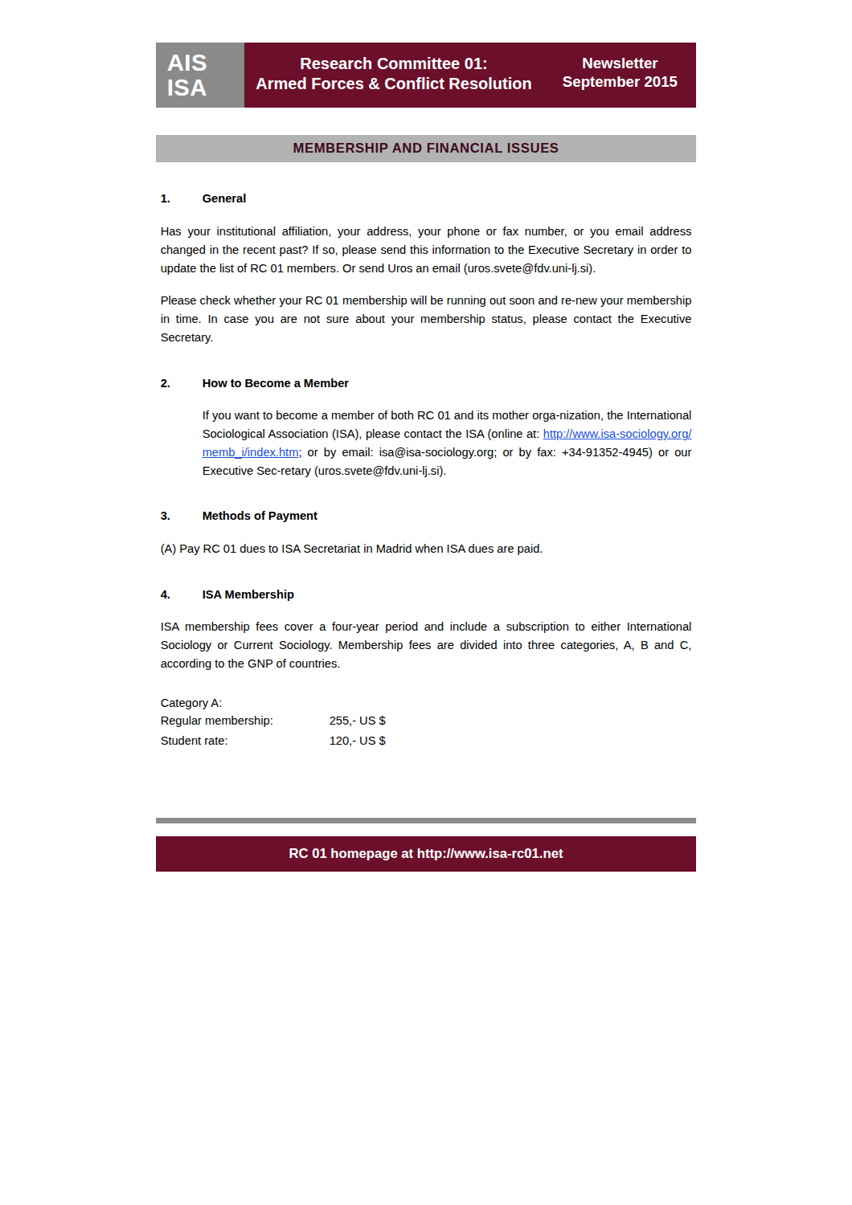AIS
ISA
Research Committee 01:
Armed Forces & Conflict Resolution
Newsletter
September 2015
MEMBERSHIP AND FINANCIAL ISSUES
1. General
Has your institutional affiliation, your address, your phone or fax number, or you email address changed in the recent past? If so, please send this information to the Executive Secretary in order to update the list of RC 01 members. Or send Uros an email (uros.svete@fdv.uni-lj.si).
Please check whether your RC 01 membership will be running out soon and re-new your membership in time. In case you are not sure about your membership status, please contact the Executive Secretary.
2. How to Become a Member
If you want to become a member of both RC 01 and its mother orga-nization, the International Sociological Association (ISA), please contact the ISA (online at: http://www.isa-sociology.org/memb_i/index.htm; or by email: isa@isa-sociology.org; or by fax: +34-91352-4945) or our Executive Sec-retary (uros.svete@fdv.uni-lj.si).
3. Methods of Payment
(A) Pay RC 01 dues to ISA Secretariat in Madrid when ISA dues are paid.
4. ISA Membership
ISA membership fees cover a four-year period and include a subscription to either International Sociology or Current Sociology. Membership fees are divided into three categories, A, B and C, according to the GNP of countries.
Category A:
| Regular membership: | 255,- US $ |
| Student rate: | 120,- US $ |
RC 01 homepage at http://www.isa-rc01.net